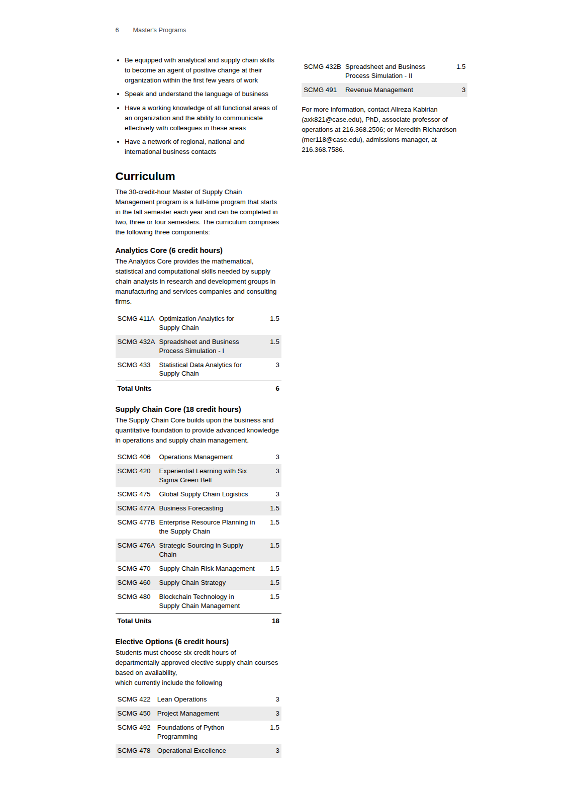6 Master's Programs
Be equipped with analytical and supply chain skills to become an agent of positive change at their organization within the first few years of work
Speak and understand the language of business
Have a working knowledge of all functional areas of an organization and the ability to communicate effectively with colleagues in these areas
Have a network of regional, national and international business contacts
Curriculum
The 30-credit-hour Master of Supply Chain Management program is a full-time program that starts in the fall semester each year and can be completed in two, three or four semesters. The curriculum comprises the following three components:
Analytics Core (6 credit hours)
The Analytics Core provides the mathematical, statistical and computational skills needed by supply chain analysts in research and development groups in manufacturing and services companies and consulting firms.
| SCMG 411A | Optimization Analytics for Supply Chain | 1.5 |
| SCMG 432A | Spreadsheet and Business Process Simulation - I | 1.5 |
| SCMG 433 | Statistical Data Analytics for Supply Chain | 3 |
| Total Units | | 6 |
Supply Chain Core (18 credit hours)
The Supply Chain Core builds upon the business and quantitative foundation to provide advanced knowledge in operations and supply chain management.
| SCMG 406 | Operations Management | 3 |
| SCMG 420 | Experiential Learning with Six Sigma Green Belt | 3 |
| SCMG 475 | Global Supply Chain Logistics | 3 |
| SCMG 477A | Business Forecasting | 1.5 |
| SCMG 477B | Enterprise Resource Planning in the Supply Chain | 1.5 |
| SCMG 476A | Strategic Sourcing in Supply Chain | 1.5 |
| SCMG 470 | Supply Chain Risk Management | 1.5 |
| SCMG 460 | Supply Chain Strategy | 1.5 |
| SCMG 480 | Blockchain Technology in Supply Chain Management | 1.5 |
| Total Units | | 18 |
Elective Options (6 credit hours)
Students must choose six credit hours of departmentally approved elective supply chain courses based on availability,
which currently include the following
| SCMG 422 | Lean Operations | 3 |
| SCMG 450 | Project Management | 3 |
| SCMG 492 | Foundations of Python Programming | 1.5 |
| SCMG 478 | Operational Excellence | 3 |
| SCMG 432B | Spreadsheet and Business Process Simulation - II | 1.5 |
| SCMG 491 | Revenue Management | 3 |
For more information, contact Alireza Kabirian (axk821@case.edu), PhD, associate professor of operations at 216.368.2506; or Meredith Richardson (mer118@case.edu), admissions manager, at 216.368.7586.